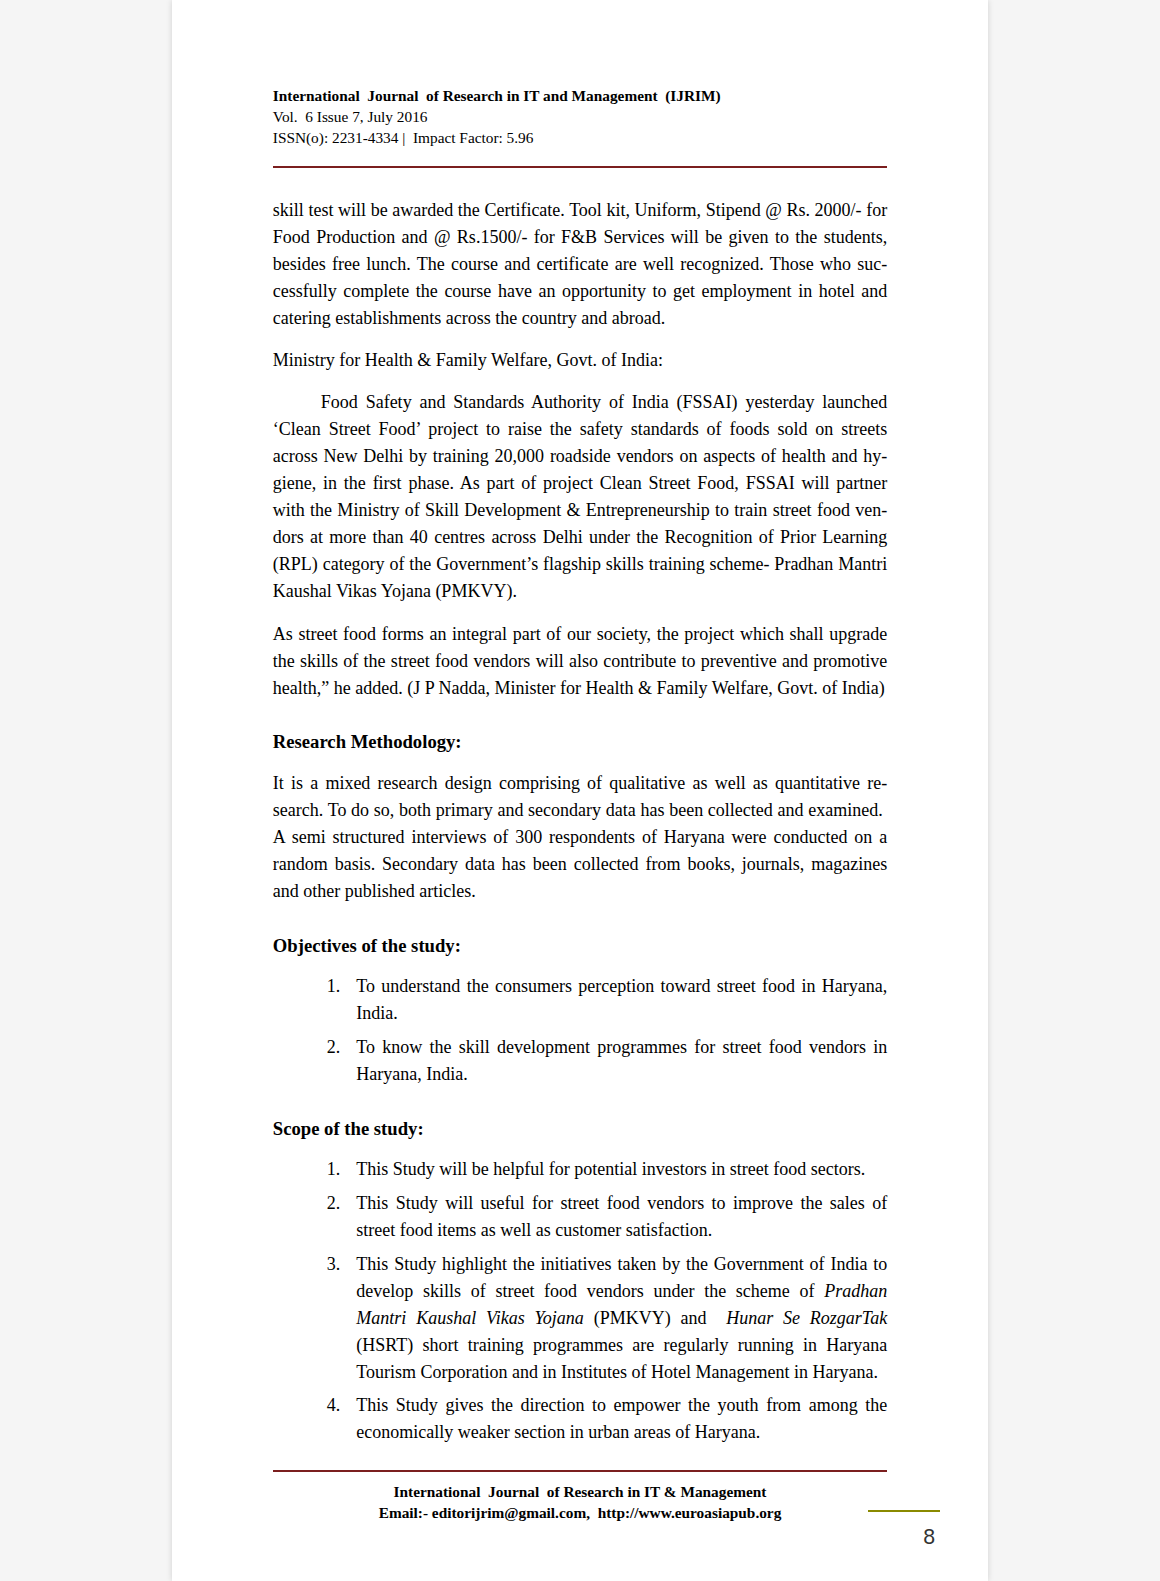International Journal of Research in IT and Management (IJRIM) Vol. 6 Issue 7, July 2016 ISSN(o): 2231-4334 | Impact Factor: 5.96
skill test will be awarded the Certificate. Tool kit, Uniform, Stipend @ Rs. 2000/- for Food Production and @ Rs.1500/- for F&B Services will be given to the students, besides free lunch. The course and certificate are well recognized. Those who successfully complete the course have an opportunity to get employment in hotel and catering establishments across the country and abroad.
Ministry for Health & Family Welfare, Govt. of India:
Food Safety and Standards Authority of India (FSSAI) yesterday launched ‘Clean Street Food’ project to raise the safety standards of foods sold on streets across New Delhi by training 20,000 roadside vendors on aspects of health and hygiene, in the first phase. As part of project Clean Street Food, FSSAI will partner with the Ministry of Skill Development & Entrepreneurship to train street food vendors at more than 40 centres across Delhi under the Recognition of Prior Learning (RPL) category of the Government’s flagship skills training scheme- Pradhan Mantri Kaushal Vikas Yojana (PMKVY).
As street food forms an integral part of our society, the project which shall upgrade the skills of the street food vendors will also contribute to preventive and promotive health,” he added. (J P Nadda, Minister for Health & Family Welfare, Govt. of India)
Research Methodology:
It is a mixed research design comprising of qualitative as well as quantitative research. To do so, both primary and secondary data has been collected and examined. A semi structured interviews of 300 respondents of Haryana were conducted on a random basis. Secondary data has been collected from books, journals, magazines and other published articles.
Objectives of the study:
To understand the consumers perception toward street food in Haryana, India.
To know the skill development programmes for street food vendors in Haryana, India.
Scope of the study:
This Study will be helpful for potential investors in street food sectors.
This Study will useful for street food vendors to improve the sales of street food items as well as customer satisfaction.
This Study highlight the initiatives taken by the Government of India to develop skills of street food vendors under the scheme of Pradhan Mantri Kaushal Vikas Yojana (PMKVY) and Hunar Se RozgarTak (HSRT) short training programmes are regularly running in Haryana Tourism Corporation and in Institutes of Hotel Management in Haryana.
This Study gives the direction to empower the youth from among the economically weaker section in urban areas of Haryana.
International Journal of Research in IT & Management
Email:- editorijrim@gmail.com, http://www.euroasiapub.org
8